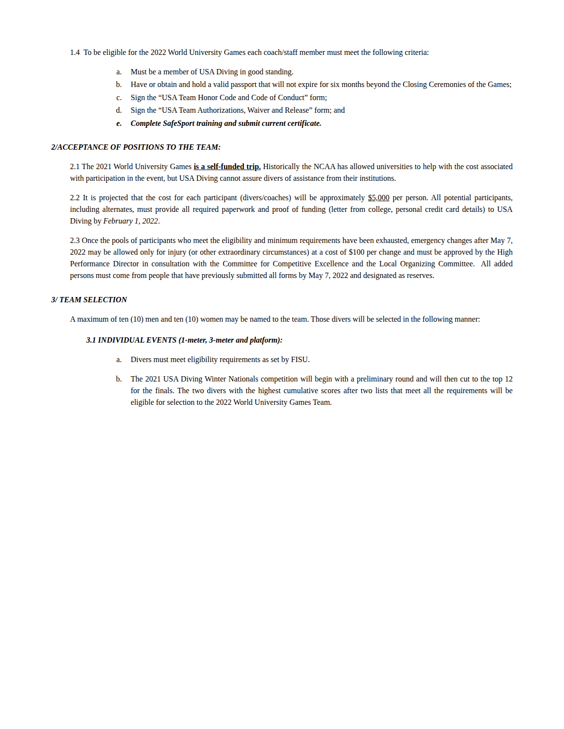1.4 To be eligible for the 2022 World University Games each coach/staff member must meet the following criteria:
Must be a member of USA Diving in good standing.
Have or obtain and hold a valid passport that will not expire for six months beyond the Closing Ceremonies of the Games;
Sign the “USA Team Honor Code and Code of Conduct” form;
Sign the “USA Team Authorizations, Waiver and Release” form; and
Complete SafeSport training and submit current certificate.
2/ACCEPTANCE OF POSITIONS TO THE TEAM:
2.1 The 2021 World University Games is a self-funded trip. Historically the NCAA has allowed universities to help with the cost associated with participation in the event, but USA Diving cannot assure divers of assistance from their institutions.
2.2 It is projected that the cost for each participant (divers/coaches) will be approximately $5,000 per person. All potential participants, including alternates, must provide all required paperwork and proof of funding (letter from college, personal credit card details) to USA Diving by February 1, 2022.
2.3 Once the pools of participants who meet the eligibility and minimum requirements have been exhausted, emergency changes after May 7, 2022 may be allowed only for injury (or other extraordinary circumstances) at a cost of $100 per change and must be approved by the High Performance Director in consultation with the Committee for Competitive Excellence and the Local Organizing Committee. All added persons must come from people that have previously submitted all forms by May 7, 2022 and designated as reserves.
3/ TEAM SELECTION
A maximum of ten (10) men and ten (10) women may be named to the team. Those divers will be selected in the following manner:
3.1 INDIVIDUAL EVENTS (1-meter, 3-meter and platform):
Divers must meet eligibility requirements as set by FISU.
The 2021 USA Diving Winter Nationals competition will begin with a preliminary round and will then cut to the top 12 for the finals. The two divers with the highest cumulative scores after two lists that meet all the requirements will be eligible for selection to the 2022 World University Games Team.